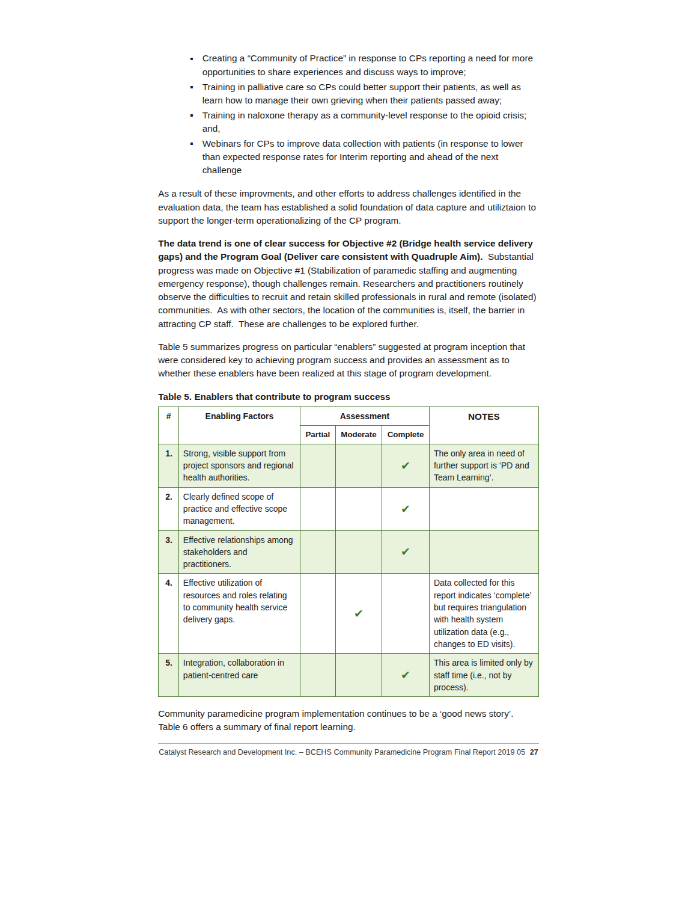Creating a “Community of Practice” in response to CPs reporting a need for more opportunities to share experiences and discuss ways to improve;
Training in palliative care so CPs could better support their patients, as well as learn how to manage their own grieving when their patients passed away;
Training in naloxone therapy as a community-level response to the opioid crisis; and,
Webinars for CPs to improve data collection with patients (in response to lower than expected response rates for Interim reporting and ahead of the next challenge
As a result of these improvments, and other efforts to address challenges identified in the evaluation data, the team has established a solid foundation of data capture and utiliztaion to support the longer-term operationalizing of the CP program.
The data trend is one of clear success for Objective #2 (Bridge health service delivery gaps) and the Program Goal (Deliver care consistent with Quadruple Aim). Substantial progress was made on Objective #1 (Stabilization of paramedic staffing and augmenting emergency response), though challenges remain. Researchers and practitioners routinely observe the difficulties to recruit and retain skilled professionals in rural and remote (isolated) communities. As with other sectors, the location of the communities is, itself, the barrier in attracting CP staff. These are challenges to be explored further.
Table 5 summarizes progress on particular “enablers” suggested at program inception that were considered key to achieving program success and provides an assessment as to whether these enablers have been realized at this stage of program development.
Table 5. Enablers that contribute to program success
| # | Enabling Factors | Assessment | NOTES |
| --- | --- | --- | --- |
| Partial | Moderate | Complete |
| 1. | Strong, visible support from project sponsors and regional health authorities. | | | | The only area in need of further support is ‘PD and Team Learning’. |
| 2. | Clearly defined scope of practice and effective scope management. | | | | |
| 3. | Effective relationships among stakeholders and practitioners. | | | | |
| 4. | Effective utilization of resources and roles relating to community health service delivery gaps. | | | | Data collected for this report indicates ‘complete’ but requires triangulation with health system utilization data (e.g., changes to ED visits). |
| 5. | Integration, collaboration in patient-centred care | | | | This area is limited only by staff time (i.e., not by process). |
Community paramedicine program implementation continues to be a ‘good news story’. Table 6 offers a summary of final report learning.
Catalyst Research and Development Inc. – BCEHS Community Paramedicine Program Final Report 2019 0527